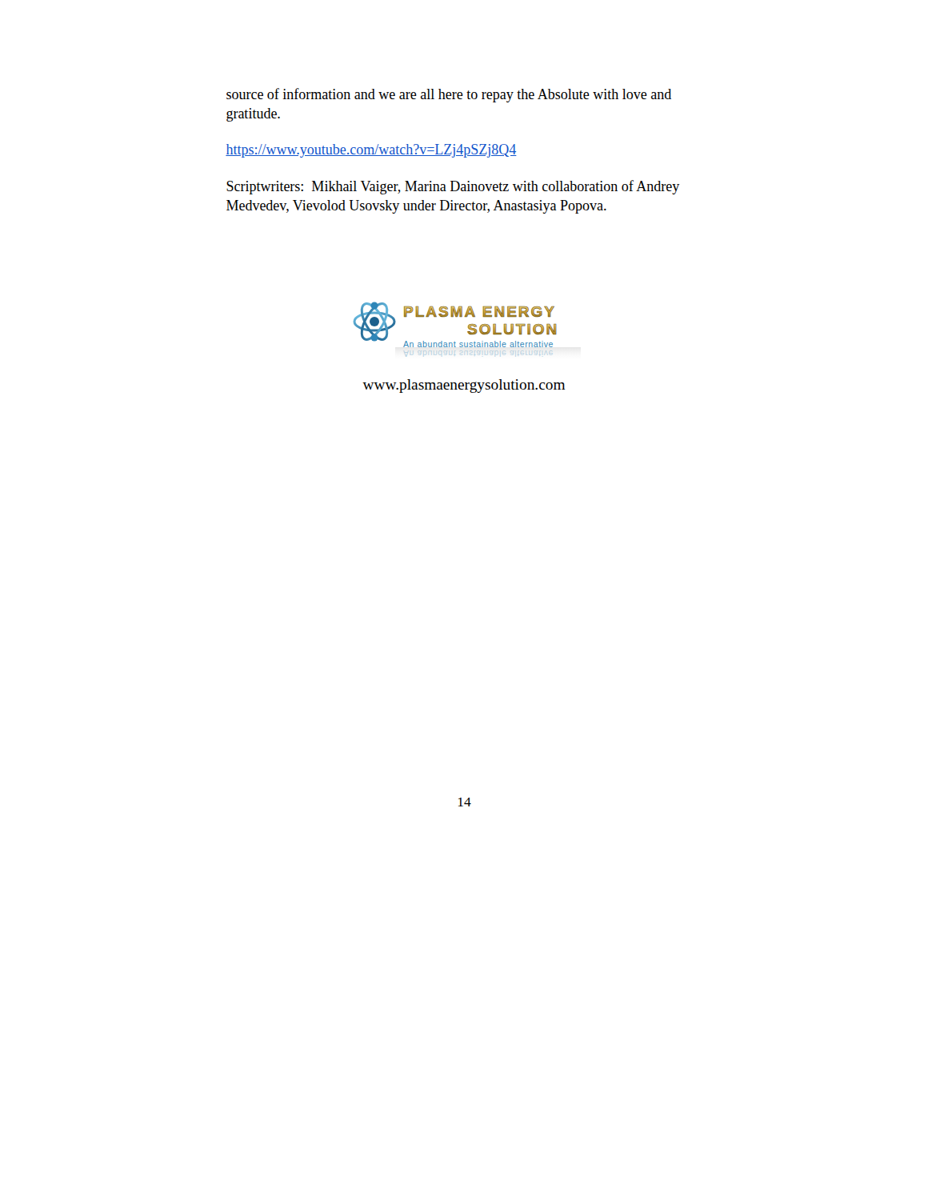source of information and we are all here to repay the Absolute with love and gratitude.
https://www.youtube.com/watch?v=LZj4pSZj8Q4
Scriptwriters: Mikhail Vaiger, Marina Dainovetz with collaboration of Andrey Medvedev, Vievolod Usovsky under Director, Anastasiya Popova.
PLASMA ENERGY SOLUTION An abundant sustainable alternative An abundant sustainable alternative
www.plasmaenergysolution.com
14